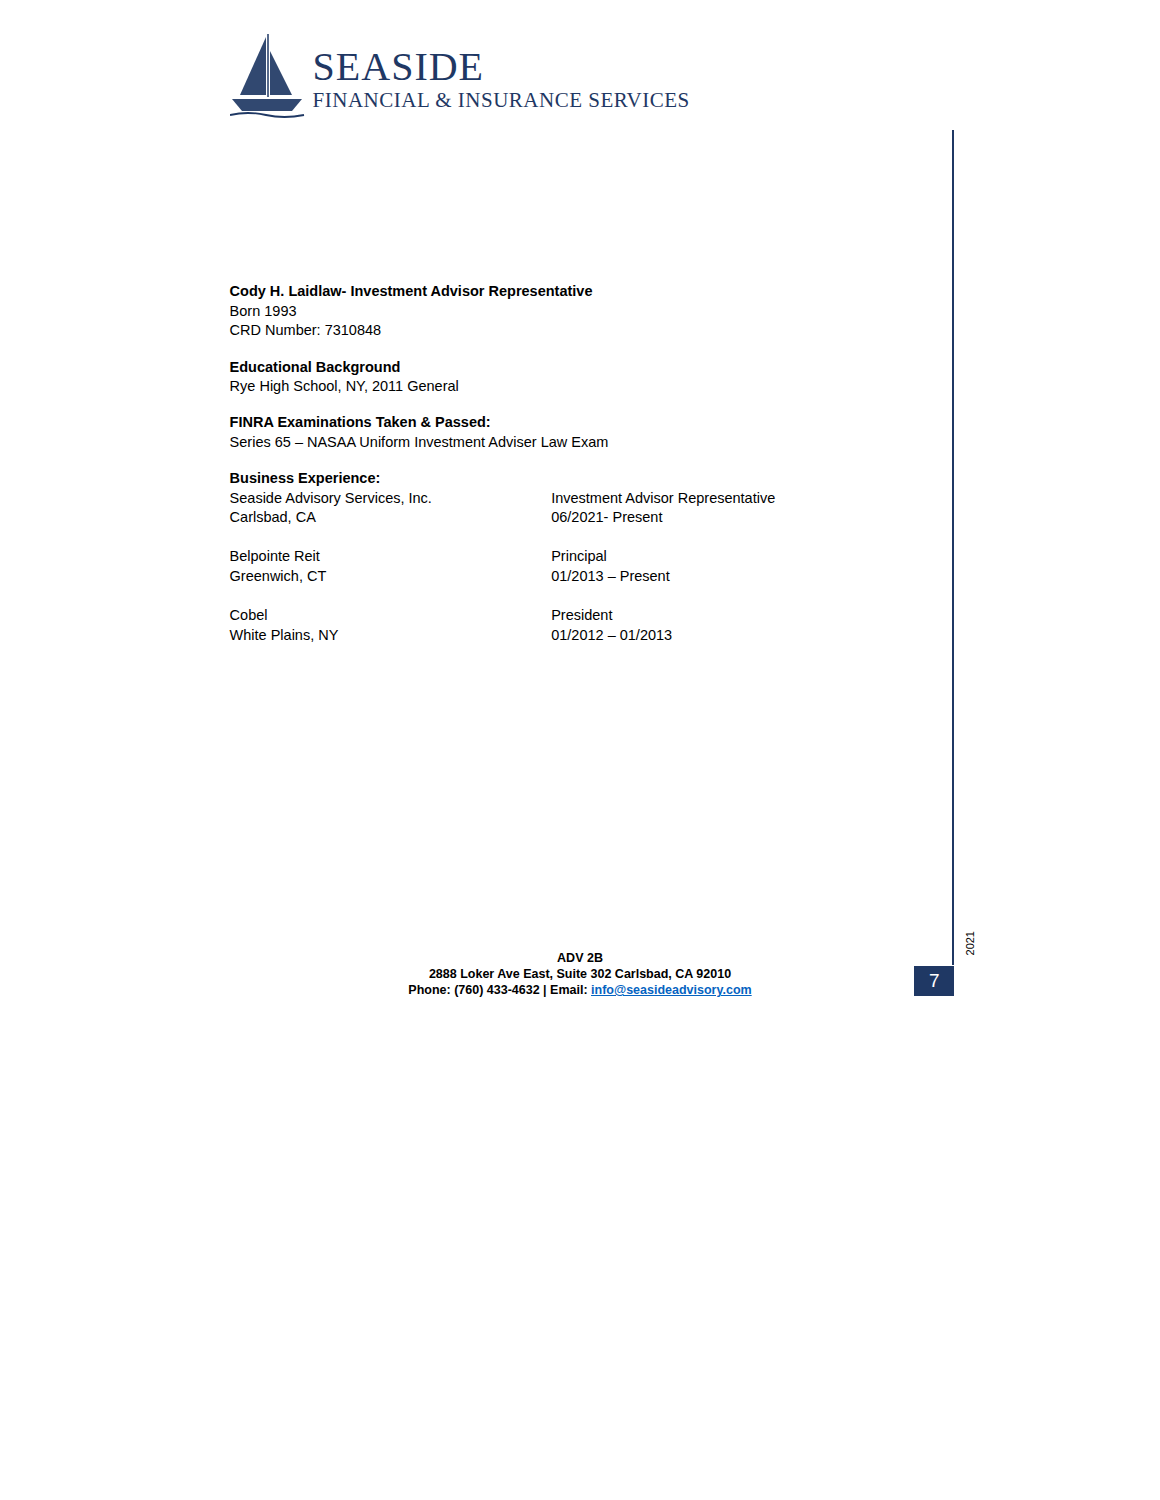SEASIDE
FINANCIAL & INSURANCE SERVICES
Cody H. Laidlaw- Investment Advisor Representative
Born 1993
CRD Number: 7310848
Educational Background
Rye High School, NY, 2011 General
FINRA Examinations Taken & Passed:
Series 65 – NASAA Uniform Investment Adviser Law Exam
Business Experience:
| Seaside Advisory Services, Inc. | Investment Advisor Representative |
| Carlsbad, CA | 06/2021- Present |
| Belpointe Reit | Principal |
| Greenwich, CT | 01/2013 – Present |
| Cobel | President |
| White Plains, NY | 01/2012 – 01/2013 |
2021
7
ADV 2B
2888 Loker Ave East, Suite 302 Carlsbad, CA 92010
Phone: (760) 433-4632 | Email: info@seasideadvisory.com